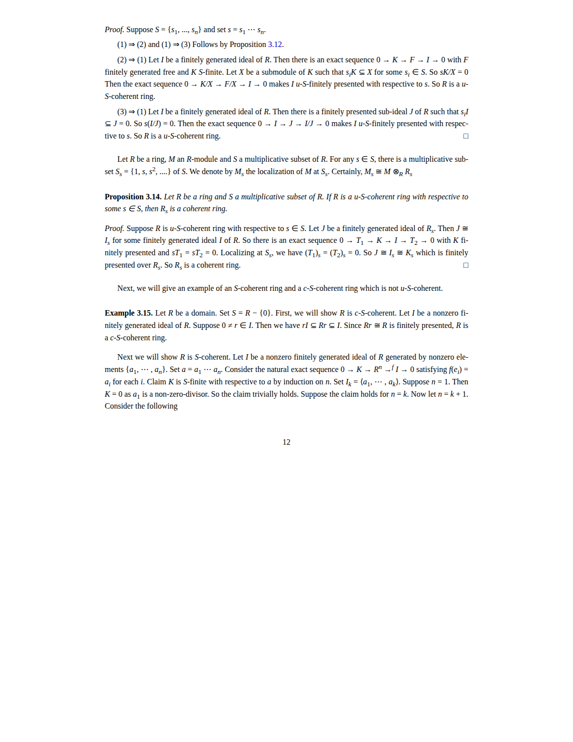Proof. Suppose S = {s1, ..., sn} and set s = s1 ⋯ sn.
(1) ⇒ (2) and (1) ⇒ (3) Follows by Proposition 3.12.
(2) ⇒ (1) Let I be a finitely generated ideal of R. Then there is an exact sequence 0 → K → F → I → 0 with F finitely generated free and K S-finite. Let X be a submodule of K such that siK ⊆ X for some si ∈ S. So sK/X = 0 Then the exact sequence 0 → K/X → F/X → I → 0 makes I u-S-finitely presented with respective to s. So R is a u-S-coherent ring.
(3) ⇒ (1) Let I be a finitely generated ideal of R. Then there is a finitely presented sub-ideal J of R such that siI ⊆ J = 0. So s(I/J) = 0. Then the exact sequence 0 → I → J → I/J → 0 makes I u-S-finitely presented with respective to s. So R is a u-S-coherent ring. □
Let R be a ring, M an R-module and S a multiplicative subset of R. For any s ∈ S, there is a multiplicative subset Ss = {1, s, s2, ....} of S. We denote by Ms the localization of M at Ss. Certainly, Ms ≅ M ⊗R Rs
Proposition 3.14. Let R be a ring and S a multiplicative subset of R. If R is a u-S-coherent ring with respective to some s ∈ S, then Rs is a coherent ring.
Proof. Suppose R is u-S-coherent ring with respective to s ∈ S. Let J be a finitely generated ideal of Rs. Then J ≅ Is for some finitely generated ideal I of R. So there is an exact sequence 0 → T1 → K → I → T2 → 0 with K finitely presented and sT1 = sT2 = 0. Localizing at Ss, we have (T1)s = (T2)s = 0. So J ≅ Is ≅ Ks which is finitely presented over Rs. So Rs is a coherent ring. □
Next, we will give an example of an S-coherent ring and a c-S-coherent ring which is not u-S-coherent.
Example 3.15. Let R be a domain. Set S = R − {0}. First, we will show R is c-S-coherent. Let I be a nonzero finitely generated ideal of R. Suppose 0 ≠ r ∈ I. Then we have rI ⊆ Rr ⊆ I. Since Rr ≅ R is finitely presented, R is a c-S-coherent ring.
Next we will show R is S-coherent. Let I be a nonzero finitely generated ideal of R generated by nonzero elements {a1, ⋯ , an}. Set a = a1 ⋯ an. Consider the natural exact sequence 0 → K → Rn →f I → 0 satisfying f(ei) = ai for each i. Claim K is S-finite with respective to a by induction on n. Set Ik = ⟨a1, ⋯ , ak⟩. Suppose n = 1. Then K = 0 as a1 is a non-zero-divisor. So the claim trivially holds. Suppose the claim holds for n = k. Now let n = k + 1. Consider the following
12